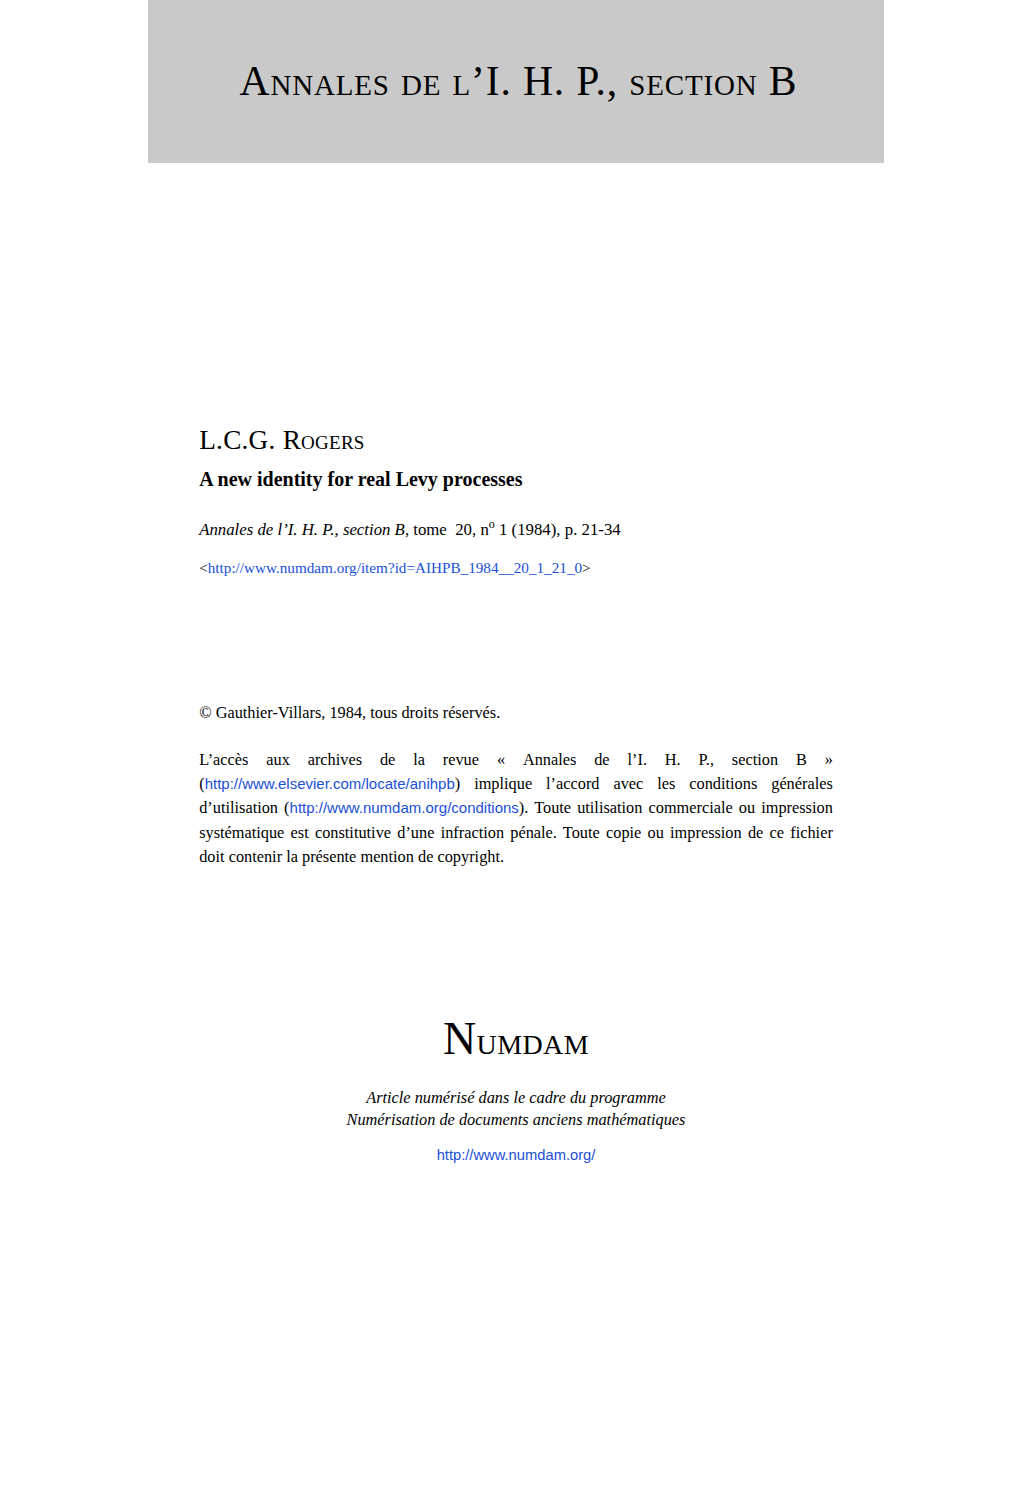Annales de l’I. H. P., section B
L.C.G. Rogers
A new identity for real Levy processes
Annales de l’I. H. P., section B, tome 20, no 1 (1984), p. 21-34
<http://www.numdam.org/item?id=AIHPB_1984__20_1_21_0>
© Gauthier-Villars, 1984, tous droits réservés.
L’accès aux archives de la revue « Annales de l’I. H. P., section B » (http://www.elsevier.com/locate/anihpb) implique l’accord avec les conditions générales d’utilisation (http://www.numdam.org/conditions). Toute utilisation commerciale ou impression systématique est constitutive d’une infraction pénale. Toute copie ou impression de ce fichier doit contenir la présente mention de copyright.
Numdam
Article numérisé dans le cadre du programme
Numérisation de documents anciens mathématiques
http://www.numdam.org/